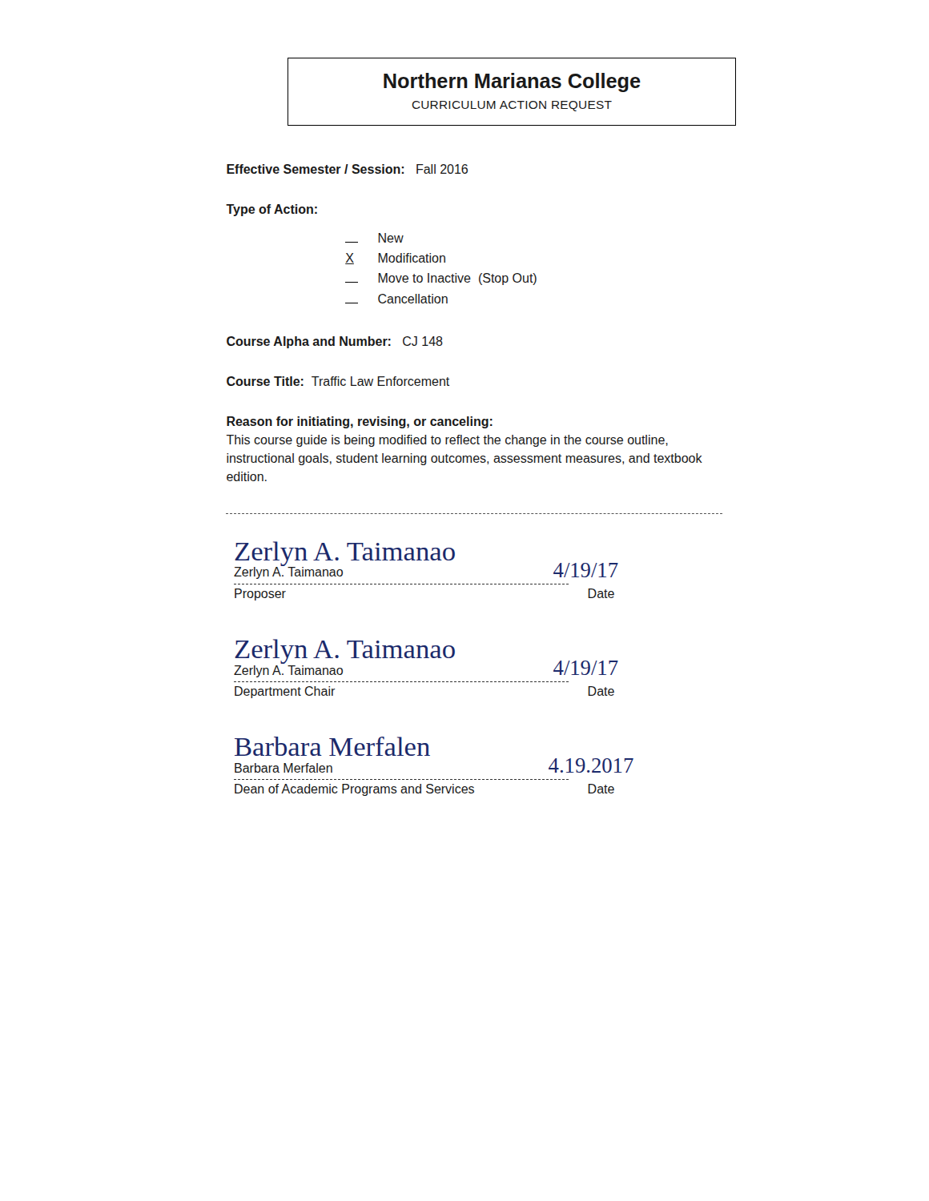Northern Marianas College
CURRICULUM ACTION REQUEST
Effective Semester / Session: Fall 2016
Type of Action:
| | New |
| X | Modification |
| | Move to Inactive (Stop Out) |
| | Cancellation |
Course Alpha and Number: CJ 148
Course Title: Traffic Law Enforcement
Reason for initiating, revising, or canceling:
This course guide is being modified to reflect the change in the course outline, instructional goals, student learning outcomes, assessment measures, and textbook edition.
Zerlyn A. Taimanao Zerlyn A. Taimanao
4/19/17
Proposer Date
Zerlyn A. Taimanao Zerlyn A. Taimanao
4/19/17
Department Chair Date
Barbara Merfalen Barbara Merfalen
4.19.2017
Dean of Academic Programs and Services Date